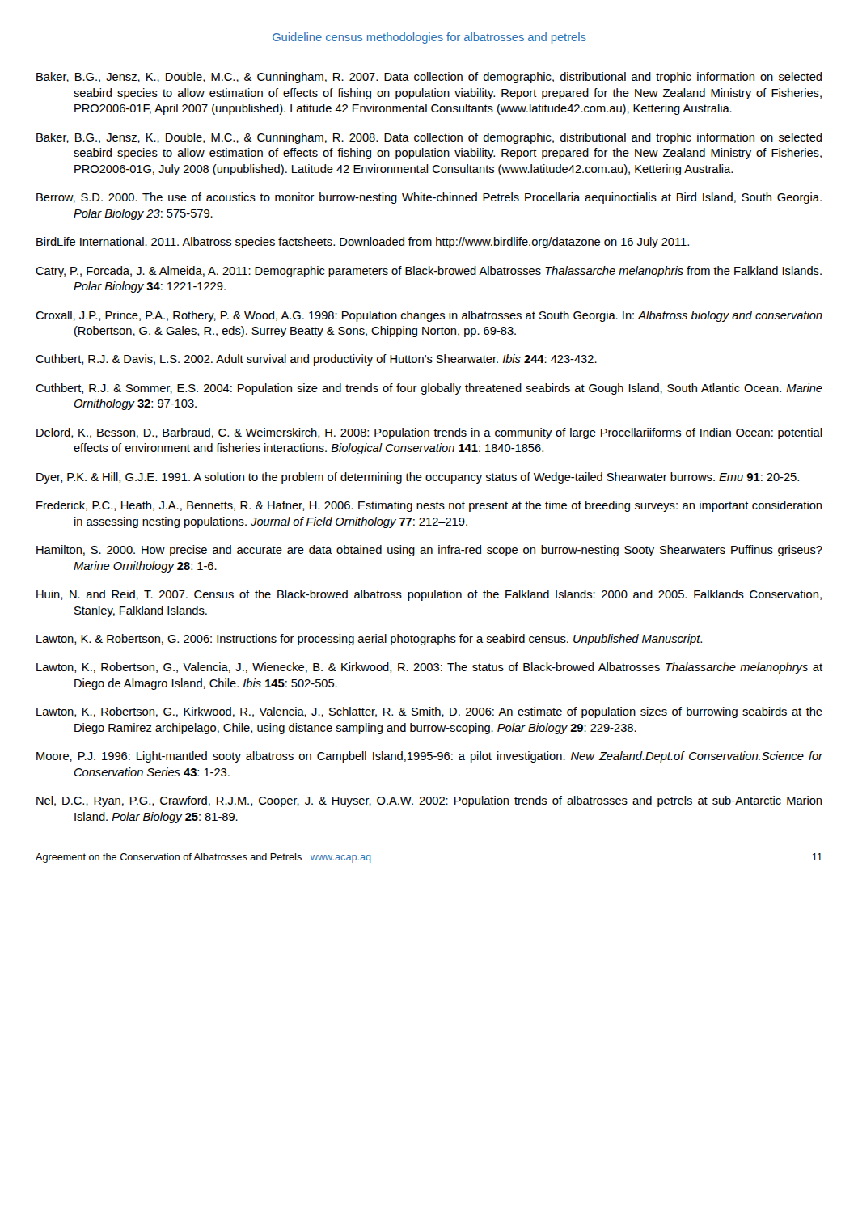Guideline census methodologies for albatrosses and petrels
Baker, B.G., Jensz, K., Double, M.C., & Cunningham, R. 2007. Data collection of demographic, distributional and trophic information on selected seabird species to allow estimation of effects of fishing on population viability. Report prepared for the New Zealand Ministry of Fisheries, PRO2006-01F, April 2007 (unpublished). Latitude 42 Environmental Consultants (www.latitude42.com.au), Kettering Australia.
Baker, B.G., Jensz, K., Double, M.C., & Cunningham, R. 2008. Data collection of demographic, distributional and trophic information on selected seabird species to allow estimation of effects of fishing on population viability. Report prepared for the New Zealand Ministry of Fisheries, PRO2006-01G, July 2008 (unpublished). Latitude 42 Environmental Consultants (www.latitude42.com.au), Kettering Australia.
Berrow, S.D. 2000. The use of acoustics to monitor burrow-nesting White-chinned Petrels Procellaria aequinoctialis at Bird Island, South Georgia. Polar Biology 23: 575-579.
BirdLife International. 2011. Albatross species factsheets. Downloaded from http://www.birdlife.org/datazone on 16 July 2011.
Catry, P., Forcada, J. & Almeida, A. 2011: Demographic parameters of Black-browed Albatrosses Thalassarche melanophris from the Falkland Islands. Polar Biology 34: 1221-1229.
Croxall, J.P., Prince, P.A., Rothery, P. & Wood, A.G. 1998: Population changes in albatrosses at South Georgia. In: Albatross biology and conservation (Robertson, G. & Gales, R., eds). Surrey Beatty & Sons, Chipping Norton, pp. 69-83.
Cuthbert, R.J. & Davis, L.S. 2002. Adult survival and productivity of Hutton's Shearwater. Ibis 244: 423-432.
Cuthbert, R.J. & Sommer, E.S. 2004: Population size and trends of four globally threatened seabirds at Gough Island, South Atlantic Ocean. Marine Ornithology 32: 97-103.
Delord, K., Besson, D., Barbraud, C. & Weimerskirch, H. 2008: Population trends in a community of large Procellariiforms of Indian Ocean: potential effects of environment and fisheries interactions. Biological Conservation 141: 1840-1856.
Dyer, P.K. & Hill, G.J.E. 1991. A solution to the problem of determining the occupancy status of Wedge-tailed Shearwater burrows. Emu 91: 20-25.
Frederick, P.C., Heath, J.A., Bennetts, R. & Hafner, H. 2006. Estimating nests not present at the time of breeding surveys: an important consideration in assessing nesting populations. Journal of Field Ornithology 77: 212–219.
Hamilton, S. 2000. How precise and accurate are data obtained using an infra-red scope on burrow-nesting Sooty Shearwaters Puffinus griseus? Marine Ornithology 28: 1-6.
Huin, N. and Reid, T. 2007. Census of the Black-browed albatross population of the Falkland Islands: 2000 and 2005. Falklands Conservation, Stanley, Falkland Islands.
Lawton, K. & Robertson, G. 2006: Instructions for processing aerial photographs for a seabird census. Unpublished Manuscript.
Lawton, K., Robertson, G., Valencia, J., Wienecke, B. & Kirkwood, R. 2003: The status of Black-browed Albatrosses Thalassarche melanophrys at Diego de Almagro Island, Chile. Ibis 145: 502-505.
Lawton, K., Robertson, G., Kirkwood, R., Valencia, J., Schlatter, R. & Smith, D. 2006: An estimate of population sizes of burrowing seabirds at the Diego Ramirez archipelago, Chile, using distance sampling and burrow-scoping. Polar Biology 29: 229-238.
Moore, P.J. 1996: Light-mantled sooty albatross on Campbell Island,1995-96: a pilot investigation. New Zealand.Dept.of Conservation.Science for Conservation Series 43: 1-23.
Nel, D.C., Ryan, P.G., Crawford, R.J.M., Cooper, J. & Huyser, O.A.W. 2002: Population trends of albatrosses and petrels at sub-Antarctic Marion Island. Polar Biology 25: 81-89.
Agreement on the Conservation of Albatrosses and Petrels www.acap.aq 11